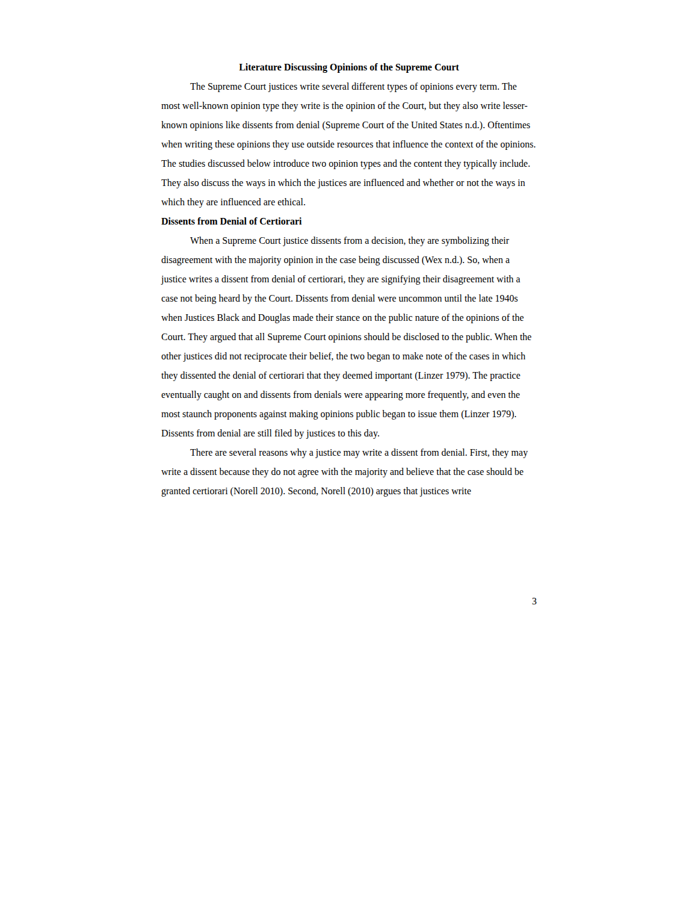Literature Discussing Opinions of the Supreme Court
The Supreme Court justices write several different types of opinions every term. The most well-known opinion type they write is the opinion of the Court, but they also write lesser-known opinions like dissents from denial (Supreme Court of the United States n.d.). Oftentimes when writing these opinions they use outside resources that influence the context of the opinions. The studies discussed below introduce two opinion types and the content they typically include. They also discuss the ways in which the justices are influenced and whether or not the ways in which they are influenced are ethical.
Dissents from Denial of Certiorari
When a Supreme Court justice dissents from a decision, they are symbolizing their disagreement with the majority opinion in the case being discussed (Wex n.d.). So, when a justice writes a dissent from denial of certiorari, they are signifying their disagreement with a case not being heard by the Court. Dissents from denial were uncommon until the late 1940s when Justices Black and Douglas made their stance on the public nature of the opinions of the Court. They argued that all Supreme Court opinions should be disclosed to the public. When the other justices did not reciprocate their belief, the two began to make note of the cases in which they dissented the denial of certiorari that they deemed important (Linzer 1979). The practice eventually caught on and dissents from denials were appearing more frequently, and even the most staunch proponents against making opinions public began to issue them (Linzer 1979). Dissents from denial are still filed by justices to this day.
There are several reasons why a justice may write a dissent from denial. First, they may write a dissent because they do not agree with the majority and believe that the case should be granted certiorari (Norell 2010). Second, Norell (2010) argues that justices write
3